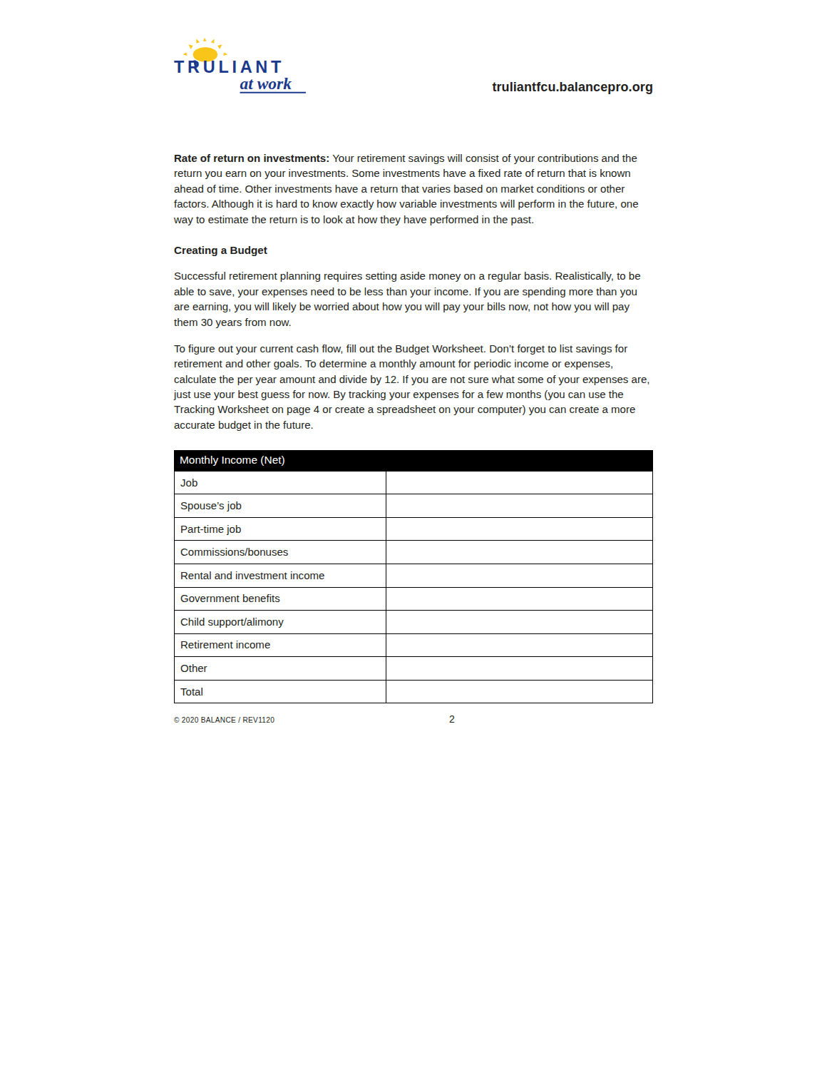TRULIANT at work
truliantfcu.balancepro.org
Rate of return on investments: Your retirement savings will consist of your contributions and the return you earn on your investments. Some investments have a fixed rate of return that is known ahead of time. Other investments have a return that varies based on market conditions or other factors. Although it is hard to know exactly how variable investments will perform in the future, one way to estimate the return is to look at how they have performed in the past.
Creating a Budget
Successful retirement planning requires setting aside money on a regular basis. Realistically, to be able to save, your expenses need to be less than your income. If you are spending more than you are earning, you will likely be worried about how you will pay your bills now, not how you will pay them 30 years from now.
To figure out your current cash flow, fill out the Budget Worksheet. Don’t forget to list savings for retirement and other goals. To determine a monthly amount for periodic income or expenses, calculate the per year amount and divide by 12. If you are not sure what some of your expenses are, just use your best guess for now. By tracking your expenses for a few months (you can use the Tracking Worksheet on page 4 or create a spreadsheet on your computer) you can create a more accurate budget in the future.
Monthly Income (Net)
| Job | |
| Spouse’s job | |
| Part-time job | |
| Commissions/bonuses | |
| Rental and investment income | |
| Government benefits | |
| Child support/alimony | |
| Retirement income | |
| Other | |
| Total | |
© 2020 BALANCE / REV1120
2